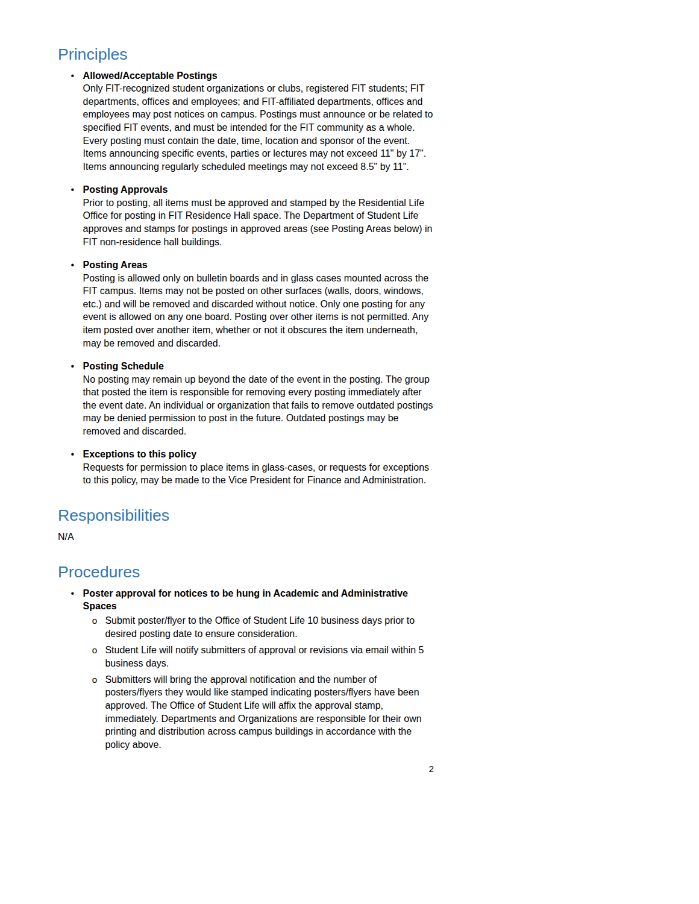Principles
Allowed/Acceptable Postings
Only FIT-recognized student organizations or clubs, registered FIT students; FIT departments, offices and employees; and FIT-affiliated departments, offices and employees may post notices on campus. Postings must announce or be related to specified FIT events, and must be intended for the FIT community as a whole. Every posting must contain the date, time, location and sponsor of the event. Items announcing specific events, parties or lectures may not exceed 11" by 17". Items announcing regularly scheduled meetings may not exceed 8.5" by 11".
Posting Approvals
Prior to posting, all items must be approved and stamped by the Residential Life Office for posting in FIT Residence Hall space. The Department of Student Life approves and stamps for postings in approved areas (see Posting Areas below) in FIT non-residence hall buildings.
Posting Areas
Posting is allowed only on bulletin boards and in glass cases mounted across the FIT campus. Items may not be posted on other surfaces (walls, doors, windows, etc.) and will be removed and discarded without notice. Only one posting for any event is allowed on any one board. Posting over other items is not permitted. Any item posted over another item, whether or not it obscures the item underneath, may be removed and discarded.
Posting Schedule
No posting may remain up beyond the date of the event in the posting. The group that posted the item is responsible for removing every posting immediately after the event date. An individual or organization that fails to remove outdated postings may be denied permission to post in the future. Outdated postings may be removed and discarded.
Exceptions to this policy
Requests for permission to place items in glass-cases, or requests for exceptions to this policy, may be made to the Vice President for Finance and Administration.
Responsibilities
N/A
Procedures
Poster approval for notices to be hung in Academic and Administrative Spaces
Submit poster/flyer to the Office of Student Life 10 business days prior to desired posting date to ensure consideration.
Student Life will notify submitters of approval or revisions via email within 5 business days.
Submitters will bring the approval notification and the number of posters/flyers they would like stamped indicating posters/flyers have been approved. The Office of Student Life will affix the approval stamp, immediately. Departments and Organizations are responsible for their own printing and distribution across campus buildings in accordance with the policy above.
2